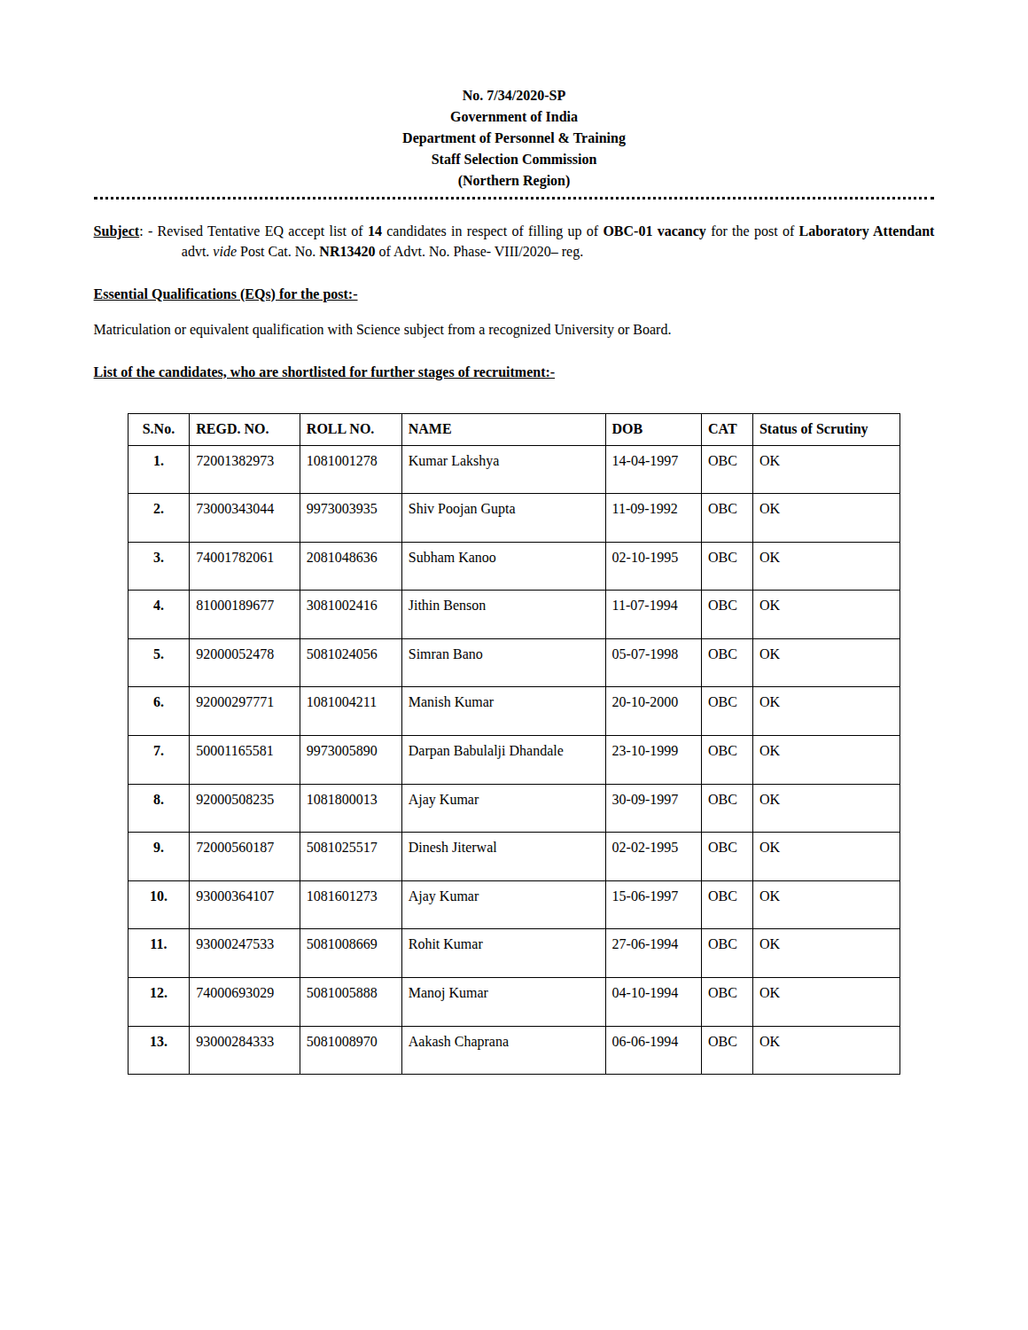No. 7/34/2020-SP
Government of India
Department of Personnel & Training
Staff Selection Commission
(Northern Region)
Subject: - Revised Tentative EQ accept list of 14 candidates in respect of filling up of OBC-01 vacancy for the post of Laboratory Attendant advt. vide Post Cat. No. NR13420 of Advt. No. Phase- VIII/2020– reg.
Essential Qualifications (EQs) for the post:-
Matriculation or equivalent qualification with Science subject from a recognized University or Board.
List of the candidates, who are shortlisted for further stages of recruitment:-
| S.No. | REGD. NO. | ROLL NO. | NAME | DOB | CAT | Status of Scrutiny |
| --- | --- | --- | --- | --- | --- | --- |
| 1. | 72001382973 | 1081001278 | Kumar Lakshya | 14-04-1997 | OBC | OK |
| 2. | 73000343044 | 9973003935 | Shiv Poojan Gupta | 11-09-1992 | OBC | OK |
| 3. | 74001782061 | 2081048636 | Subham Kanoo | 02-10-1995 | OBC | OK |
| 4. | 81000189677 | 3081002416 | Jithin Benson | 11-07-1994 | OBC | OK |
| 5. | 92000052478 | 5081024056 | Simran Bano | 05-07-1998 | OBC | OK |
| 6. | 92000297771 | 1081004211 | Manish Kumar | 20-10-2000 | OBC | OK |
| 7. | 50001165581 | 9973005890 | Darpan Babulalji Dhandale | 23-10-1999 | OBC | OK |
| 8. | 92000508235 | 1081800013 | Ajay Kumar | 30-09-1997 | OBC | OK |
| 9. | 72000560187 | 5081025517 | Dinesh Jiterwal | 02-02-1995 | OBC | OK |
| 10. | 93000364107 | 1081601273 | Ajay Kumar | 15-06-1997 | OBC | OK |
| 11. | 93000247533 | 5081008669 | Rohit Kumar | 27-06-1994 | OBC | OK |
| 12. | 74000693029 | 5081005888 | Manoj Kumar | 04-10-1994 | OBC | OK |
| 13. | 93000284333 | 5081008970 | Aakash Chaprana | 06-06-1994 | OBC | OK |